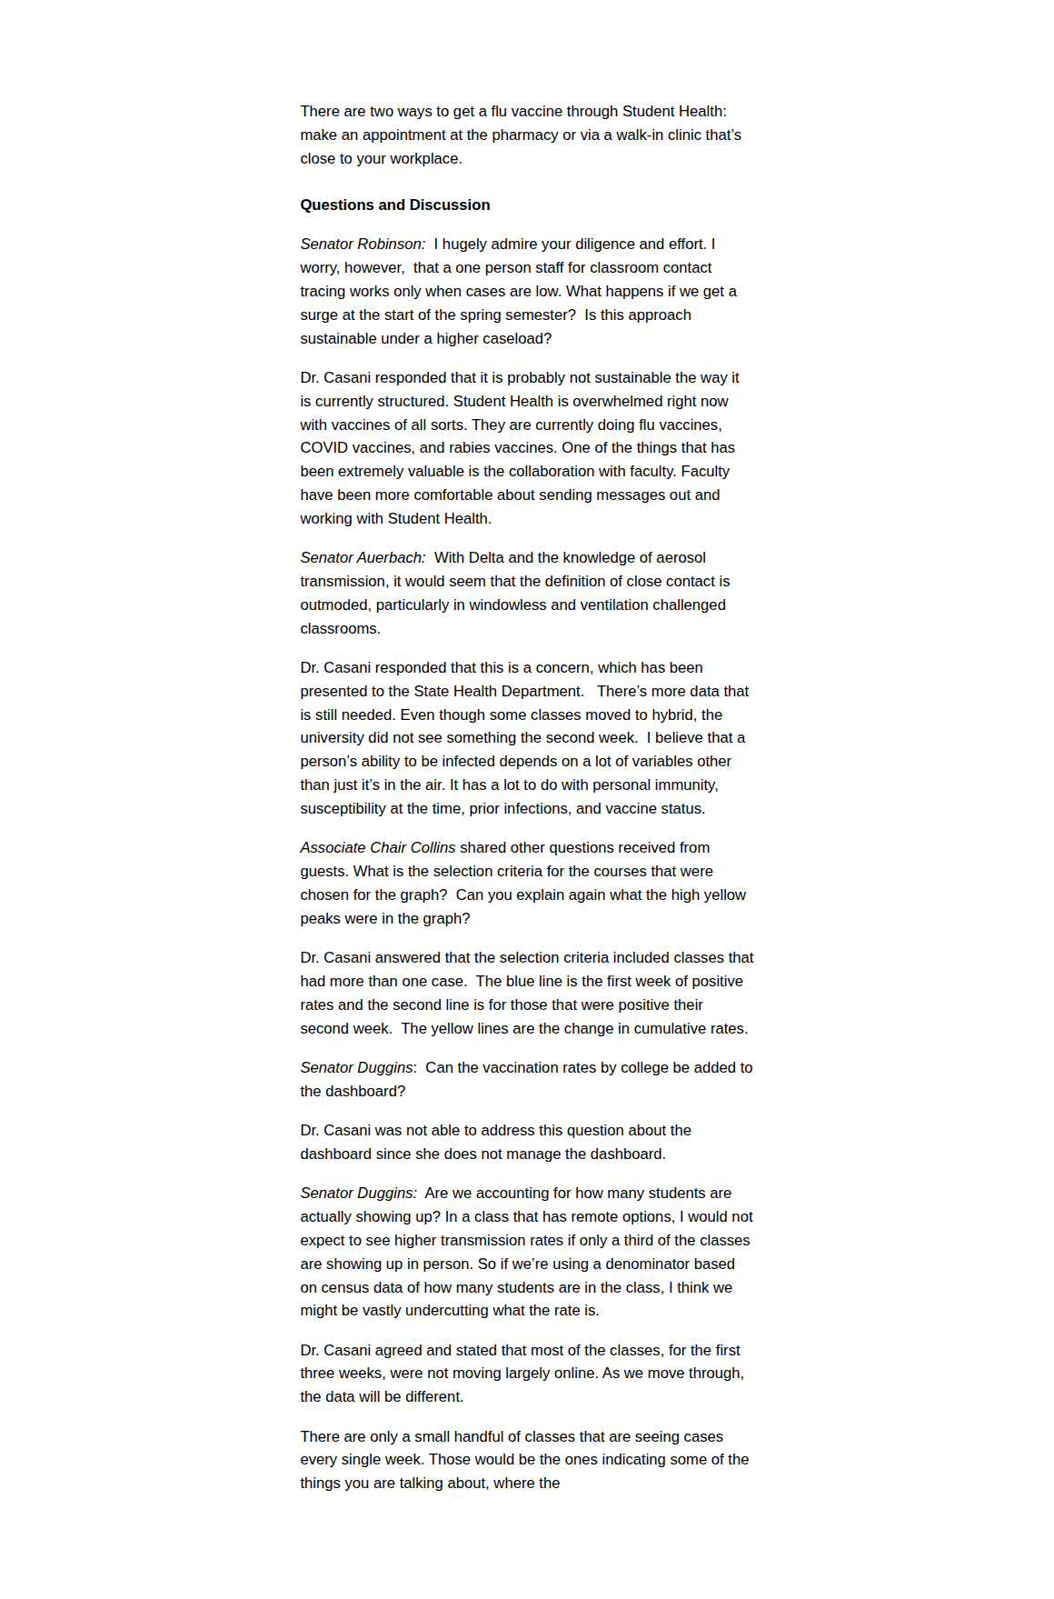There are two ways to get a flu vaccine through Student Health: make an appointment at the pharmacy or via a walk-in clinic that’s close to your workplace.
Questions and Discussion
Senator Robinson: I hugely admire your diligence and effort. I worry, however, that a one person staff for classroom contact tracing works only when cases are low. What happens if we get a surge at the start of the spring semester? Is this approach sustainable under a higher caseload?
Dr. Casani responded that it is probably not sustainable the way it is currently structured. Student Health is overwhelmed right now with vaccines of all sorts. They are currently doing flu vaccines, COVID vaccines, and rabies vaccines. One of the things that has been extremely valuable is the collaboration with faculty. Faculty have been more comfortable about sending messages out and working with Student Health.
Senator Auerbach: With Delta and the knowledge of aerosol transmission, it would seem that the definition of close contact is outmoded, particularly in windowless and ventilation challenged classrooms.
Dr. Casani responded that this is a concern, which has been presented to the State Health Department. There’s more data that is still needed. Even though some classes moved to hybrid, the university did not see something the second week. I believe that a person’s ability to be infected depends on a lot of variables other than just it’s in the air. It has a lot to do with personal immunity, susceptibility at the time, prior infections, and vaccine status.
Associate Chair Collins shared other questions received from guests. What is the selection criteria for the courses that were chosen for the graph? Can you explain again what the high yellow peaks were in the graph?
Dr. Casani answered that the selection criteria included classes that had more than one case. The blue line is the first week of positive rates and the second line is for those that were positive their second week. The yellow lines are the change in cumulative rates.
Senator Duggins: Can the vaccination rates by college be added to the dashboard?
Dr. Casani was not able to address this question about the dashboard since she does not manage the dashboard.
Senator Duggins: Are we accounting for how many students are actually showing up? In a class that has remote options, I would not expect to see higher transmission rates if only a third of the classes are showing up in person. So if we’re using a denominator based on census data of how many students are in the class, I think we might be vastly undercutting what the rate is.
Dr. Casani agreed and stated that most of the classes, for the first three weeks, were not moving largely online. As we move through, the data will be different.
There are only a small handful of classes that are seeing cases every single week. Those would be the ones indicating some of the things you are talking about, where the